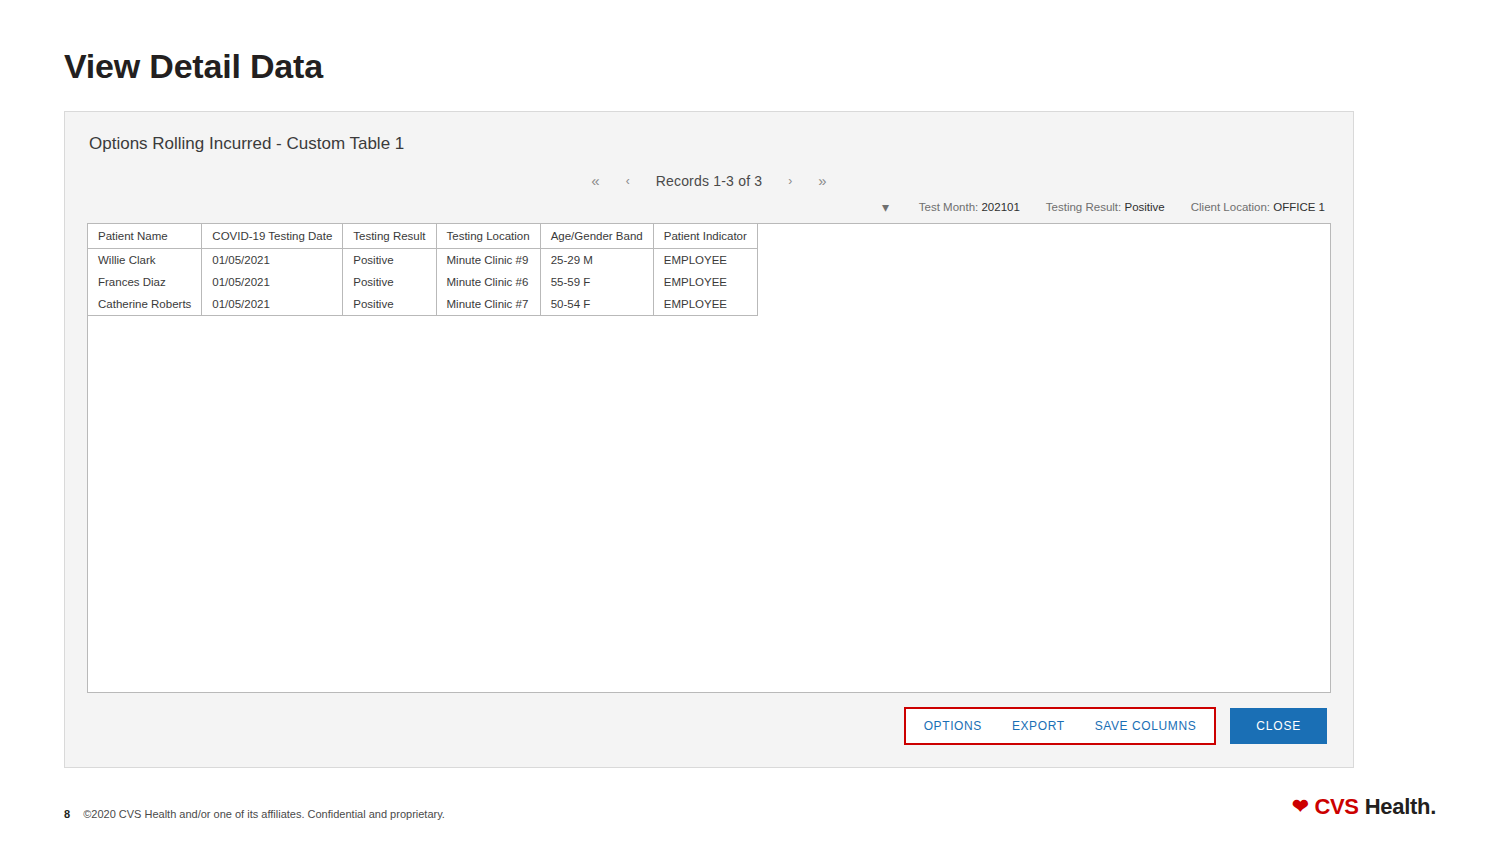View Detail Data
Options Rolling Incurred - Custom Table 1
« ‹ Records 1-3 of 3 › »
▾ Test Month: 202101 Testing Result: Positive Client Location: OFFICE 1
| Patient Name | COVID-19 Testing Date | Testing Result | Testing Location | Age/Gender Band | Patient Indicator |
| --- | --- | --- | --- | --- | --- |
| Willie Clark | 01/05/2021 | Positive | Minute Clinic #9 | 25-29 M | EMPLOYEE |
| Frances Diaz | 01/05/2021 | Positive | Minute Clinic #6 | 55-59 F | EMPLOYEE |
| Catherine Roberts | 01/05/2021 | Positive | Minute Clinic #7 | 50-54 F | EMPLOYEE |
OPTIONS EXPORT SAVE COLUMNS
CLOSE
8 ©2020 CVS Health and/or one of its affiliates. Confidential and proprietary.
❤ CVS Health.